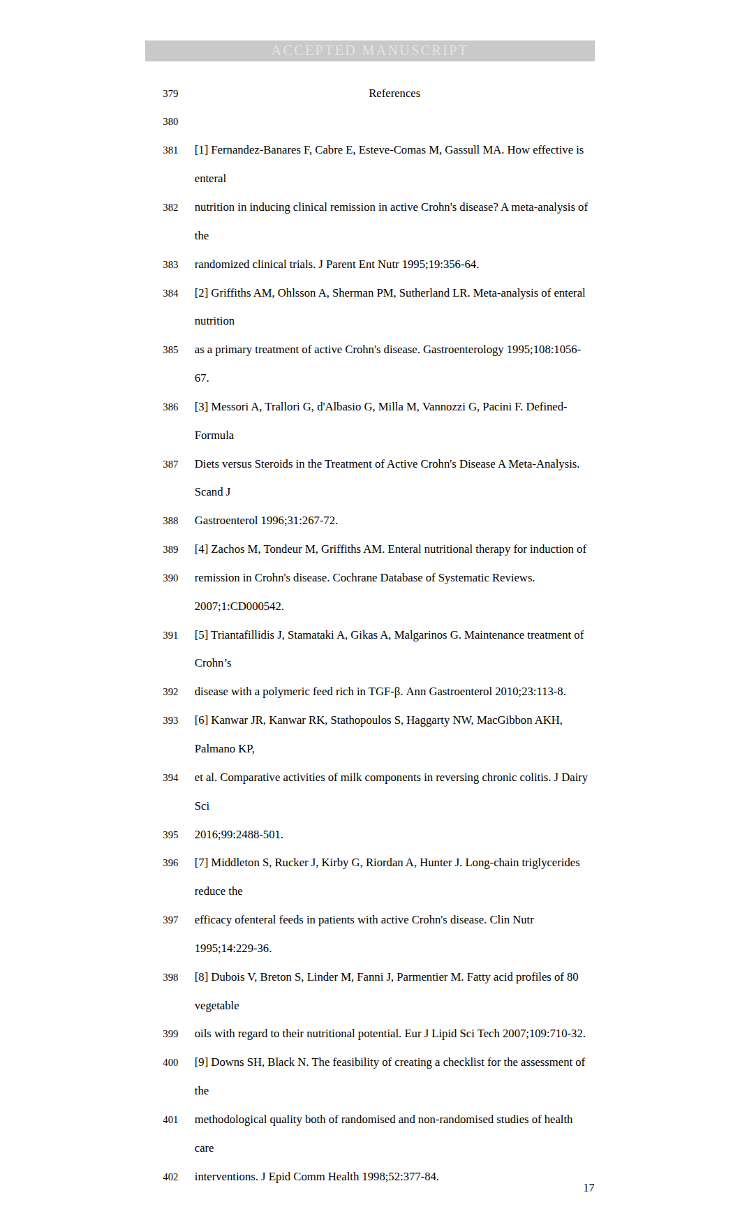ACCEPTED MANUSCRIPT
379
References
380
381
[1] Fernandez-Banares F, Cabre E, Esteve-Comas M, Gassull MA. How effective is enteral
382
nutrition in inducing clinical remission in active Crohn's disease? A meta-analysis of the
383
randomized clinical trials. J Parent Ent Nutr 1995;19:356-64.
384
[2] Griffiths AM, Ohlsson A, Sherman PM, Sutherland LR. Meta-analysis of enteral nutrition
385
as a primary treatment of active Crohn's disease. Gastroenterology 1995;108:1056-67.
386
[3] Messori A, Trallori G, d'Albasio G, Milla M, Vannozzi G, Pacini F. Defined-Formula
387
Diets versus Steroids in the Treatment of Active Crohn's Disease A Meta-Analysis. Scand J
388
Gastroenterol 1996;31:267-72.
389
[4] Zachos M, Tondeur M, Griffiths AM. Enteral nutritional therapy for induction of
390
remission in Crohn's disease. Cochrane Database of Systematic Reviews. 2007;1:CD000542.
391
[5] Triantafillidis J, Stamataki A, Gikas A, Malgarinos G. Maintenance treatment of Crohn’s
392
disease with a polymeric feed rich in TGF-β. Ann Gastroenterol 2010;23:113-8.
393
[6] Kanwar JR, Kanwar RK, Stathopoulos S, Haggarty NW, MacGibbon AKH, Palmano KP,
394
et al. Comparative activities of milk components in reversing chronic colitis. J Dairy Sci
395
2016;99:2488-501.
396
[7] Middleton S, Rucker J, Kirby G, Riordan A, Hunter J. Long-chain triglycerides reduce the
397
efficacy ofenteral feeds in patients with active Crohn's disease. Clin Nutr 1995;14:229-36.
398
[8] Dubois V, Breton S, Linder M, Fanni J, Parmentier M. Fatty acid profiles of 80 vegetable
399
oils with regard to their nutritional potential. Eur J Lipid Sci Tech 2007;109:710-32.
400
[9] Downs SH, Black N. The feasibility of creating a checklist for the assessment of the
401
methodological quality both of randomised and non-randomised studies of health care
402
interventions. J Epid Comm Health 1998;52:377-84.
17